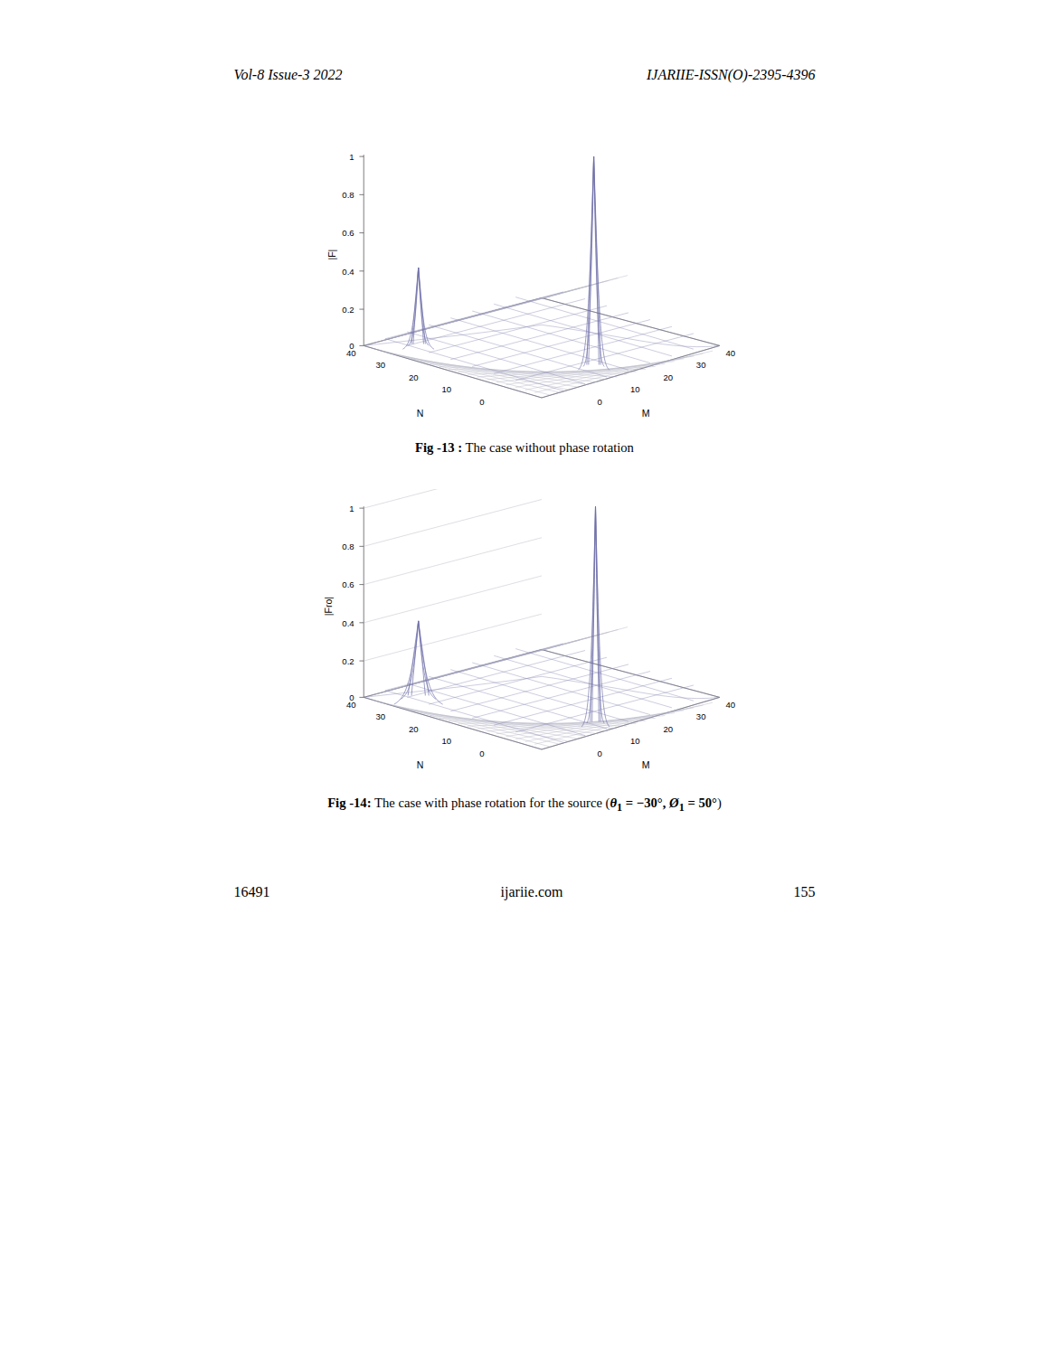Vol-8 Issue-3 2022 IJARIIE-ISSN(O)-2395-4396
1 0.8 0.6 0.4 0.2 0 |F| 40 30 20 10 0 N 40 30 20 10 0 M
Fig -13 : The case without phase rotation
1 0.8 0.6 0.4 0.2 0 |Fro| 40 30 20 10 0 N 40 30 20 10 0 M
Fig -14: The case with phase rotation for the source (θ1 = −30°, Ø1 = 50°)
16491 ijariie.com 155